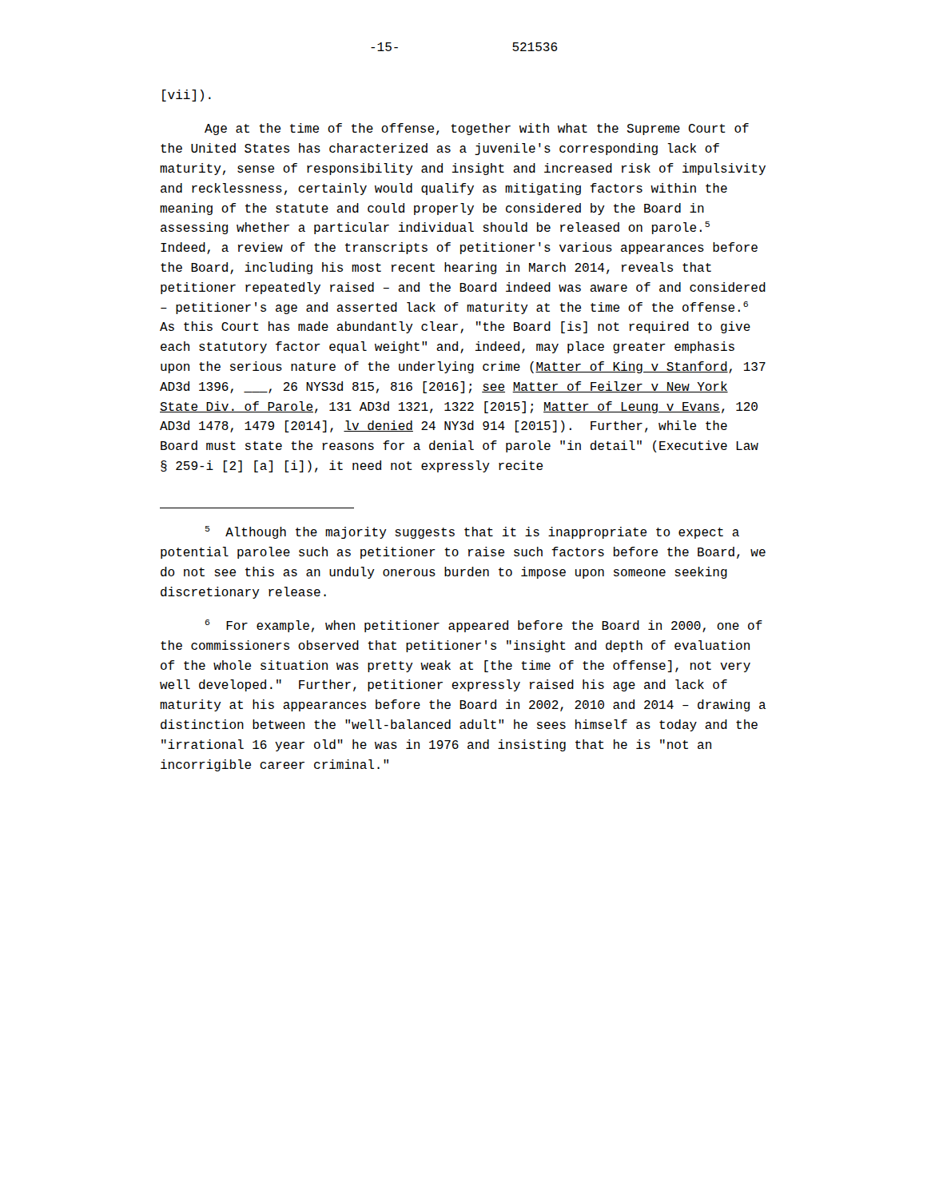-15- 521536
[vii]).
Age at the time of the offense, together with what the Supreme Court of the United States has characterized as a juvenile's corresponding lack of maturity, sense of responsibility and insight and increased risk of impulsivity and recklessness, certainly would qualify as mitigating factors within the meaning of the statute and could properly be considered by the Board in assessing whether a particular individual should be released on parole.5 Indeed, a review of the transcripts of petitioner's various appearances before the Board, including his most recent hearing in March 2014, reveals that petitioner repeatedly raised – and the Board indeed was aware of and considered – petitioner's age and asserted lack of maturity at the time of the offense.6 As this Court has made abundantly clear, "the Board [is] not required to give each statutory factor equal weight" and, indeed, may place greater emphasis upon the serious nature of the underlying crime (Matter of King v Stanford, 137 AD3d 1396, ___, 26 NYS3d 815, 816 [2016]; see Matter of Feilzer v New York State Div. of Parole, 131 AD3d 1321, 1322 [2015]; Matter of Leung v Evans, 120 AD3d 1478, 1479 [2014], lv denied 24 NY3d 914 [2015]). Further, while the Board must state the reasons for a denial of parole "in detail" (Executive Law § 259-i [2] [a] [i]), it need not expressly recite
5 Although the majority suggests that it is inappropriate to expect a potential parolee such as petitioner to raise such factors before the Board, we do not see this as an unduly onerous burden to impose upon someone seeking discretionary release.
6 For example, when petitioner appeared before the Board in 2000, one of the commissioners observed that petitioner's "insight and depth of evaluation of the whole situation was pretty weak at [the time of the offense], not very well developed." Further, petitioner expressly raised his age and lack of maturity at his appearances before the Board in 2002, 2010 and 2014 – drawing a distinction between the "well-balanced adult" he sees himself as today and the "irrational 16 year old" he was in 1976 and insisting that he is "not an incorrigible career criminal."